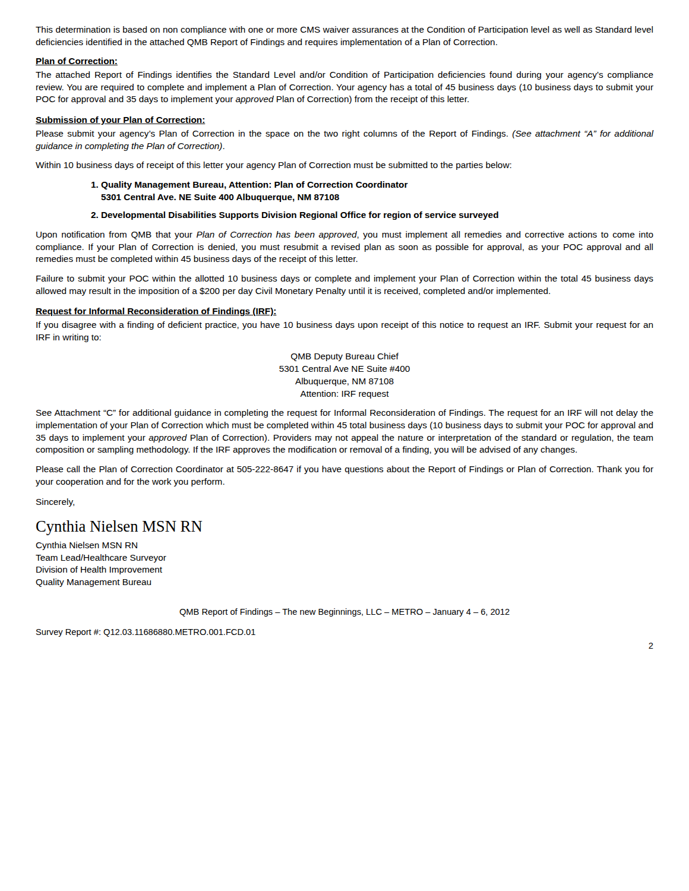This determination is based on non compliance with one or more CMS waiver assurances at the Condition of Participation level as well as Standard level deficiencies identified in the attached QMB Report of Findings and requires implementation of a Plan of Correction.
Plan of Correction:
The attached Report of Findings identifies the Standard Level and/or Condition of Participation deficiencies found during your agency’s compliance review. You are required to complete and implement a Plan of Correction. Your agency has a total of 45 business days (10 business days to submit your POC for approval and 35 days to implement your approved Plan of Correction) from the receipt of this letter.
Submission of your Plan of Correction:
Please submit your agency’s Plan of Correction in the space on the two right columns of the Report of Findings. (See attachment “A” for additional guidance in completing the Plan of Correction).
Within 10 business days of receipt of this letter your agency Plan of Correction must be submitted to the parties below:
Quality Management Bureau, Attention: Plan of Correction Coordinator
5301 Central Ave. NE Suite 400 Albuquerque, NM 87108
Developmental Disabilities Supports Division Regional Office for region of service surveyed
Upon notification from QMB that your Plan of Correction has been approved, you must implement all remedies and corrective actions to come into compliance. If your Plan of Correction is denied, you must resubmit a revised plan as soon as possible for approval, as your POC approval and all remedies must be completed within 45 business days of the receipt of this letter.
Failure to submit your POC within the allotted 10 business days or complete and implement your Plan of Correction within the total 45 business days allowed may result in the imposition of a $200 per day Civil Monetary Penalty until it is received, completed and/or implemented.
Request for Informal Reconsideration of Findings (IRF):
If you disagree with a finding of deficient practice, you have 10 business days upon receipt of this notice to request an IRF. Submit your request for an IRF in writing to:
QMB Deputy Bureau Chief
5301 Central Ave NE Suite #400
Albuquerque, NM 87108
Attention: IRF request
See Attachment “C” for additional guidance in completing the request for Informal Reconsideration of Findings. The request for an IRF will not delay the implementation of your Plan of Correction which must be completed within 45 total business days (10 business days to submit your POC for approval and 35 days to implement your approved Plan of Correction). Providers may not appeal the nature or interpretation of the standard or regulation, the team composition or sampling methodology. If the IRF approves the modification or removal of a finding, you will be advised of any changes.
Please call the Plan of Correction Coordinator at 505-222-8647 if you have questions about the Report of Findings or Plan of Correction. Thank you for your cooperation and for the work you perform.
Sincerely,
Cynthia Nielsen MSN RN
Cynthia Nielsen MSN RN
Team Lead/Healthcare Surveyor
Division of Health Improvement
Quality Management Bureau
QMB Report of Findings – The new Beginnings, LLC – METRO – January 4 – 6, 2012
Survey Report #: Q12.03.11686880.METRO.001.FCD.01
2